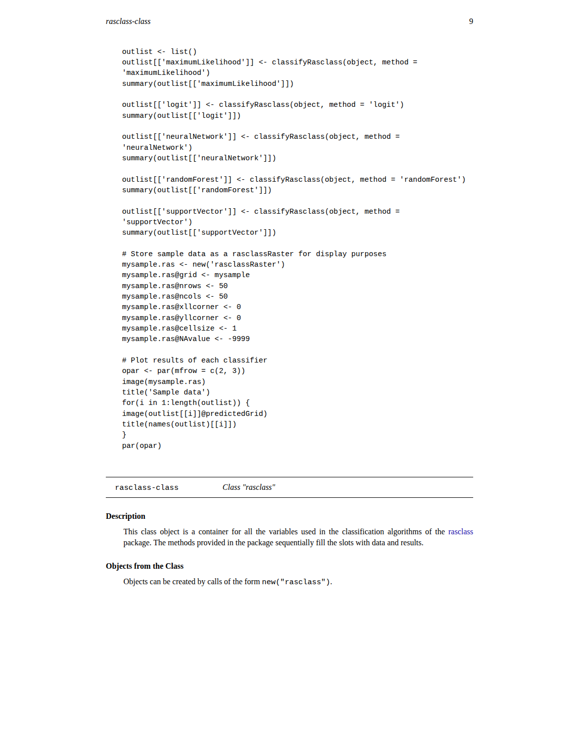rasclass-class 9
outlist <- list()
outlist[['maximumLikelihood']] <- classifyRasclass(object, method = 'maximumLikelihood')
summary(outlist[['maximumLikelihood']])

outlist[['logit']] <- classifyRasclass(object, method = 'logit')
summary(outlist[['logit']])

outlist[['neuralNetwork']] <- classifyRasclass(object, method = 'neuralNetwork')
summary(outlist[['neuralNetwork']])

outlist[['randomForest']] <- classifyRasclass(object, method = 'randomForest')
summary(outlist[['randomForest']])

outlist[['supportVector']] <- classifyRasclass(object, method = 'supportVector')
summary(outlist[['supportVector']])

# Store sample data as a rasclassRaster for display purposes
mysample.ras <- new('rasclassRaster')
mysample.ras@grid <- mysample
mysample.ras@nrows <- 50
mysample.ras@ncols <- 50
mysample.ras@xllcorner <- 0
mysample.ras@yllcorner <- 0
mysample.ras@cellsize <- 1
mysample.ras@NAvalue <- -9999

# Plot results of each classifier
opar <- par(mfrow = c(2, 3))
image(mysample.ras)
title('Sample data')
for(i in 1:length(outlist)) {
image(outlist[[i]]@predictedGrid)
title(names(outlist)[[i]])
}
par(opar)
rasclass-class Class "rasclass"
Description
This class object is a container for all the variables used in the classification algorithms of the rasclass package. The methods provided in the package sequentially fill the slots with data and results.
Objects from the Class
Objects can be created by calls of the form new("rasclass").